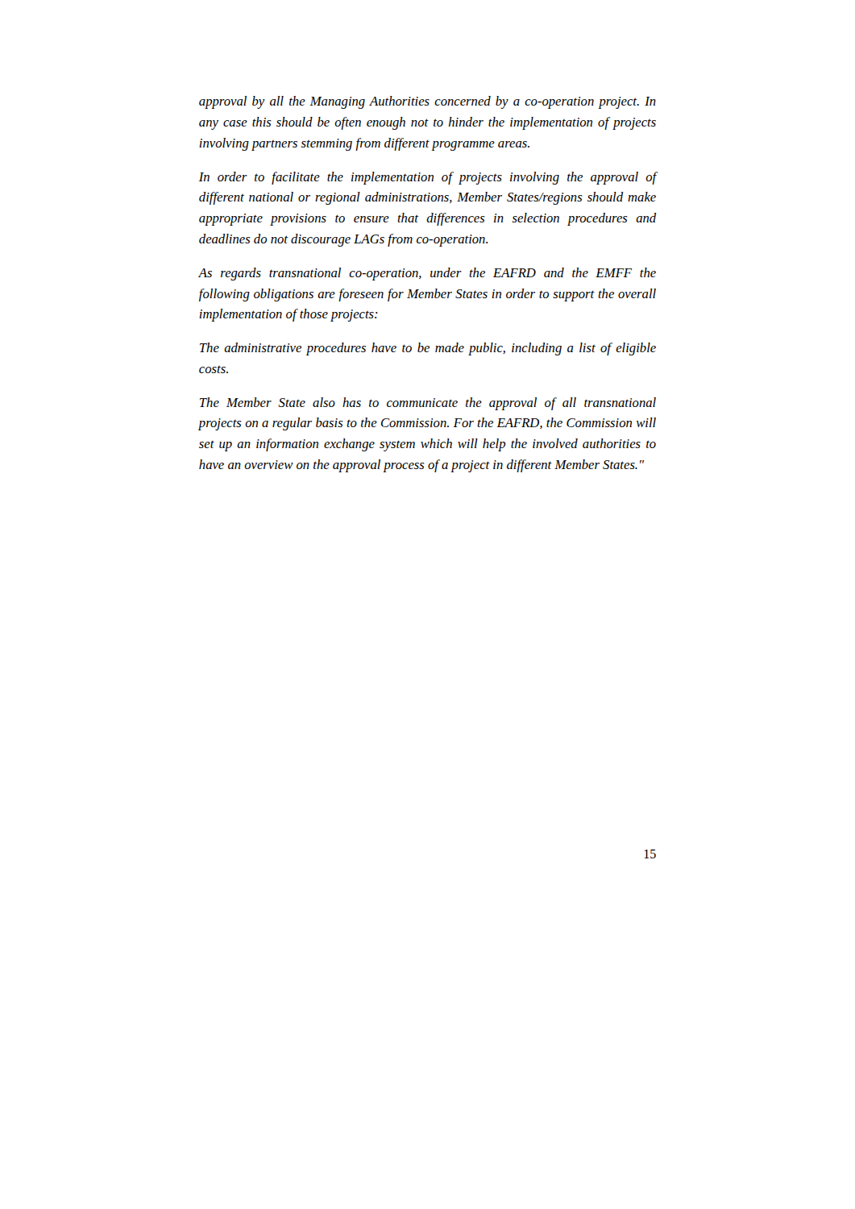approval by all the Managing Authorities concerned by a co-operation project. In any case this should be often enough not to hinder the implementation of projects involving partners stemming from different programme areas.
In order to facilitate the implementation of projects involving the approval of different national or regional administrations, Member States/regions should make appropriate provisions to ensure that differences in selection procedures and deadlines do not discourage LAGs from co-operation.
As regards transnational co-operation, under the EAFRD and the EMFF the following obligations are foreseen for Member States in order to support the overall implementation of those projects:
The administrative procedures have to be made public, including a list of eligible costs.
The Member State also has to communicate the approval of all transnational projects on a regular basis to the Commission. For the EAFRD, the Commission will set up an information exchange system which will help the involved authorities to have an overview on the approval process of a project in different Member States."
15